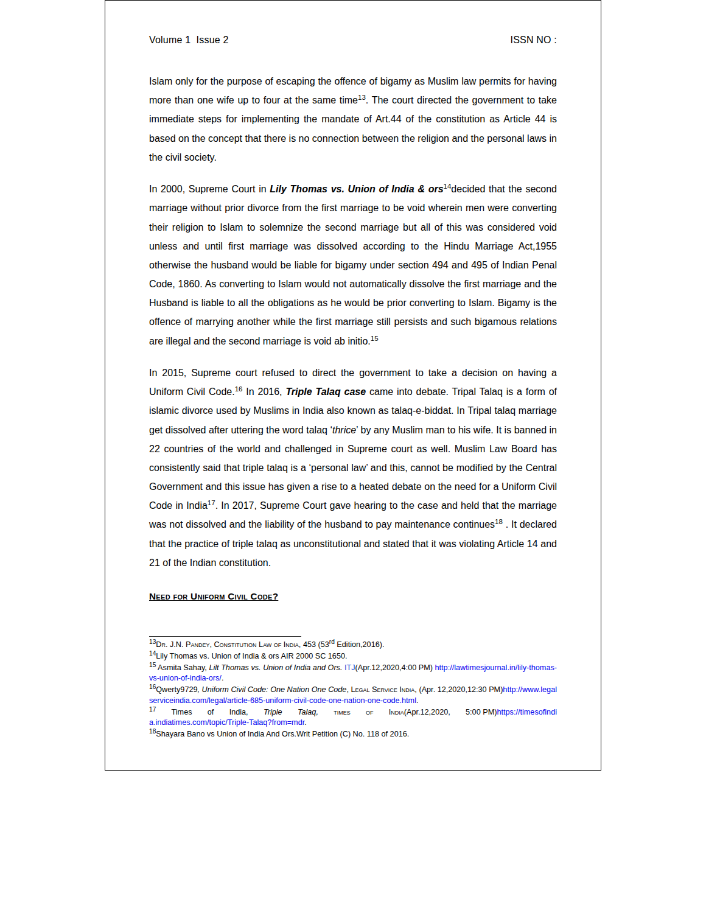Volume 1 Issue 2
ISSN NO :
Islam only for the purpose of escaping the offence of bigamy as Muslim law permits for having more than one wife up to four at the same time13. The court directed the government to take immediate steps for implementing the mandate of Art.44 of the constitution as Article 44 is based on the concept that there is no connection between the religion and the personal laws in the civil society.
In 2000, Supreme Court in Lily Thomas vs. Union of India & ors14decided that the second marriage without prior divorce from the first marriage to be void wherein men were converting their religion to Islam to solemnize the second marriage but all of this was considered void unless and until first marriage was dissolved according to the Hindu Marriage Act,1955 otherwise the husband would be liable for bigamy under section 494 and 495 of Indian Penal Code, 1860. As converting to Islam would not automatically dissolve the first marriage and the Husband is liable to all the obligations as he would be prior converting to Islam. Bigamy is the offence of marrying another while the first marriage still persists and such bigamous relations are illegal and the second marriage is void ab initio.15
In 2015, Supreme court refused to direct the government to take a decision on having a Uniform Civil Code.16 In 2016, Triple Talaq case came into debate. Tripal Talaq is a form of islamic divorce used by Muslims in India also known as talaq-e-biddat. In Tripal talaq marriage get dissolved after uttering the word talaq ‘thrice’ by any Muslim man to his wife. It is banned in 22 countries of the world and challenged in Supreme court as well. Muslim Law Board has consistently said that triple talaq is a ‘personal law’ and this, cannot be modified by the Central Government and this issue has given a rise to a heated debate on the need for a Uniform Civil Code in India17. In 2017, Supreme Court gave hearing to the case and held that the marriage was not dissolved and the liability of the husband to pay maintenance continues18 . It declared that the practice of triple talaq as unconstitutional and stated that it was violating Article 14 and 21 of the Indian constitution.
Need for Uniform Civil Code?
13Dr. J.N. Pandey, Constitution Law of India, 453 (53rd Edition,2016).
14Lily Thomas vs. Union of India & ors AIR 2000 SC 1650.
15 Asmita Sahay, Lilt Thomas vs. Union of India and Ors. ITJ(Apr.12,2020,4:00 PM) http://lawtimesjournal.in/lily-thomas-vs-union-of-india-ors/.
16Qwerty9729, Uniform Civil Code: One Nation One Code, Legal Service India, (Apr. 12,2020,12:30 PM)http://www.legalserviceindia.com/legal/article-685-uniform-civil-code-one-nation-one-code.html.
17 Times of India, Triple Talaq, times of India(Apr.12,2020, 5:00 PM)https://timesofindia.indiatimes.com/topic/Triple-Talaq?from=mdr.
18Shayara Bano vs Union of India And Ors.Writ Petition (C) No. 118 of 2016.